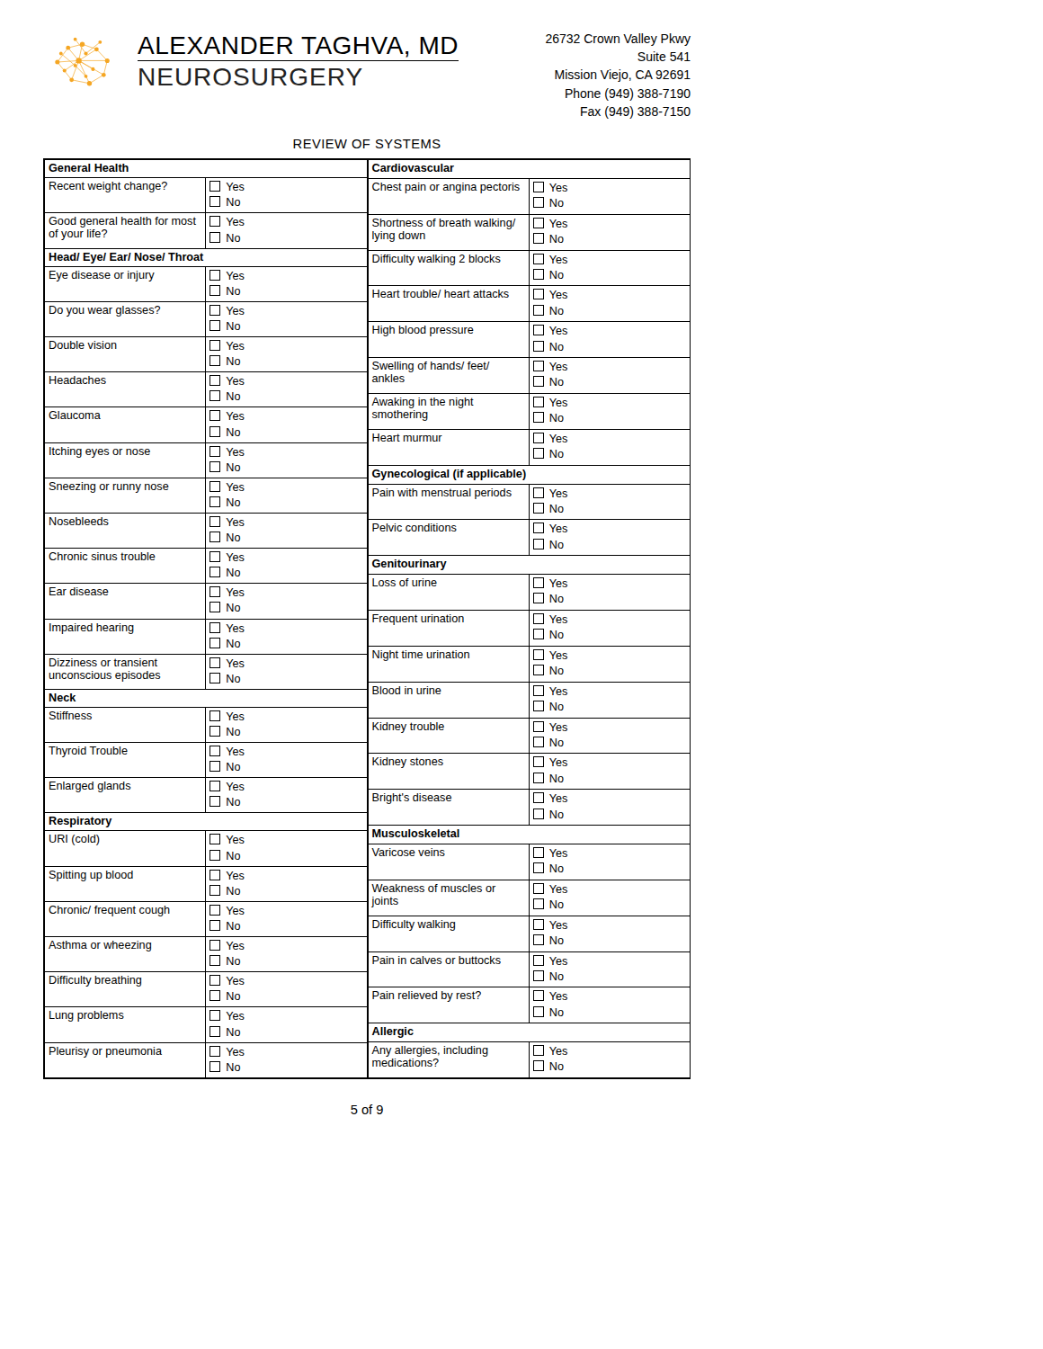ALEXANDER TAGHVA, MD
NEUROSURGERY
26732 Crown Valley Pkwy
Suite 541
Mission Viejo, CA 92691
Phone (949) 388-7190
Fax (949) 388-7150
REVIEW OF SYSTEMS
| General Health |
| --- |
| Recent weight change? | Yes No |
| Good general health for most of your life? | Yes No |
| Head/ Eye/ Ear/ Nose/ Throat |
| Eye disease or injury | Yes No |
| Do you wear glasses? | Yes No |
| Double vision | Yes No |
| Headaches | Yes No |
| Glaucoma | Yes No |
| Itching eyes or nose | Yes No |
| Sneezing or runny nose | Yes No |
| Nosebleeds | Yes No |
| Chronic sinus trouble | Yes No |
| Ear disease | Yes No |
| Impaired hearing | Yes No |
| Dizziness or transient unconscious episodes | Yes No |
| Neck |
| Stiffness | Yes No |
| Thyroid Trouble | Yes No |
| Enlarged glands | Yes No |
| Respiratory |
| URI (cold) | Yes No |
| Spitting up blood | Yes No |
| Chronic/ frequent cough | Yes No |
| Asthma or wheezing | Yes No |
| Difficulty breathing | Yes No |
| Lung problems | Yes No |
| Pleurisy or pneumonia | Yes No |
| Cardiovascular |
| --- |
| Chest pain or angina pectoris | Yes No |
| Shortness of breath walking/ lying down | Yes No |
| Difficulty walking 2 blocks | Yes No |
| Heart trouble/ heart attacks | Yes No |
| High blood pressure | Yes No |
| Swelling of hands/ feet/ ankles | Yes No |
| Awaking in the night smothering | Yes No |
| Heart murmur | Yes No |
| Gynecological (if applicable) |
| Pain with menstrual periods | Yes No |
| Pelvic conditions | Yes No |
| Genitourinary |
| Loss of urine | Yes No |
| Frequent urination | Yes No |
| Night time urination | Yes No |
| Blood in urine | Yes No |
| Kidney trouble | Yes No |
| Kidney stones | Yes No |
| Bright's disease | Yes No |
| Musculoskeletal |
| Varicose veins | Yes No |
| Weakness of muscles or joints | Yes No |
| Difficulty walking | Yes No |
| Pain in calves or buttocks | Yes No |
| Pain relieved by rest? | Yes No |
| Allergic |
| Any allergies, including medications? | Yes No |
5 of 9